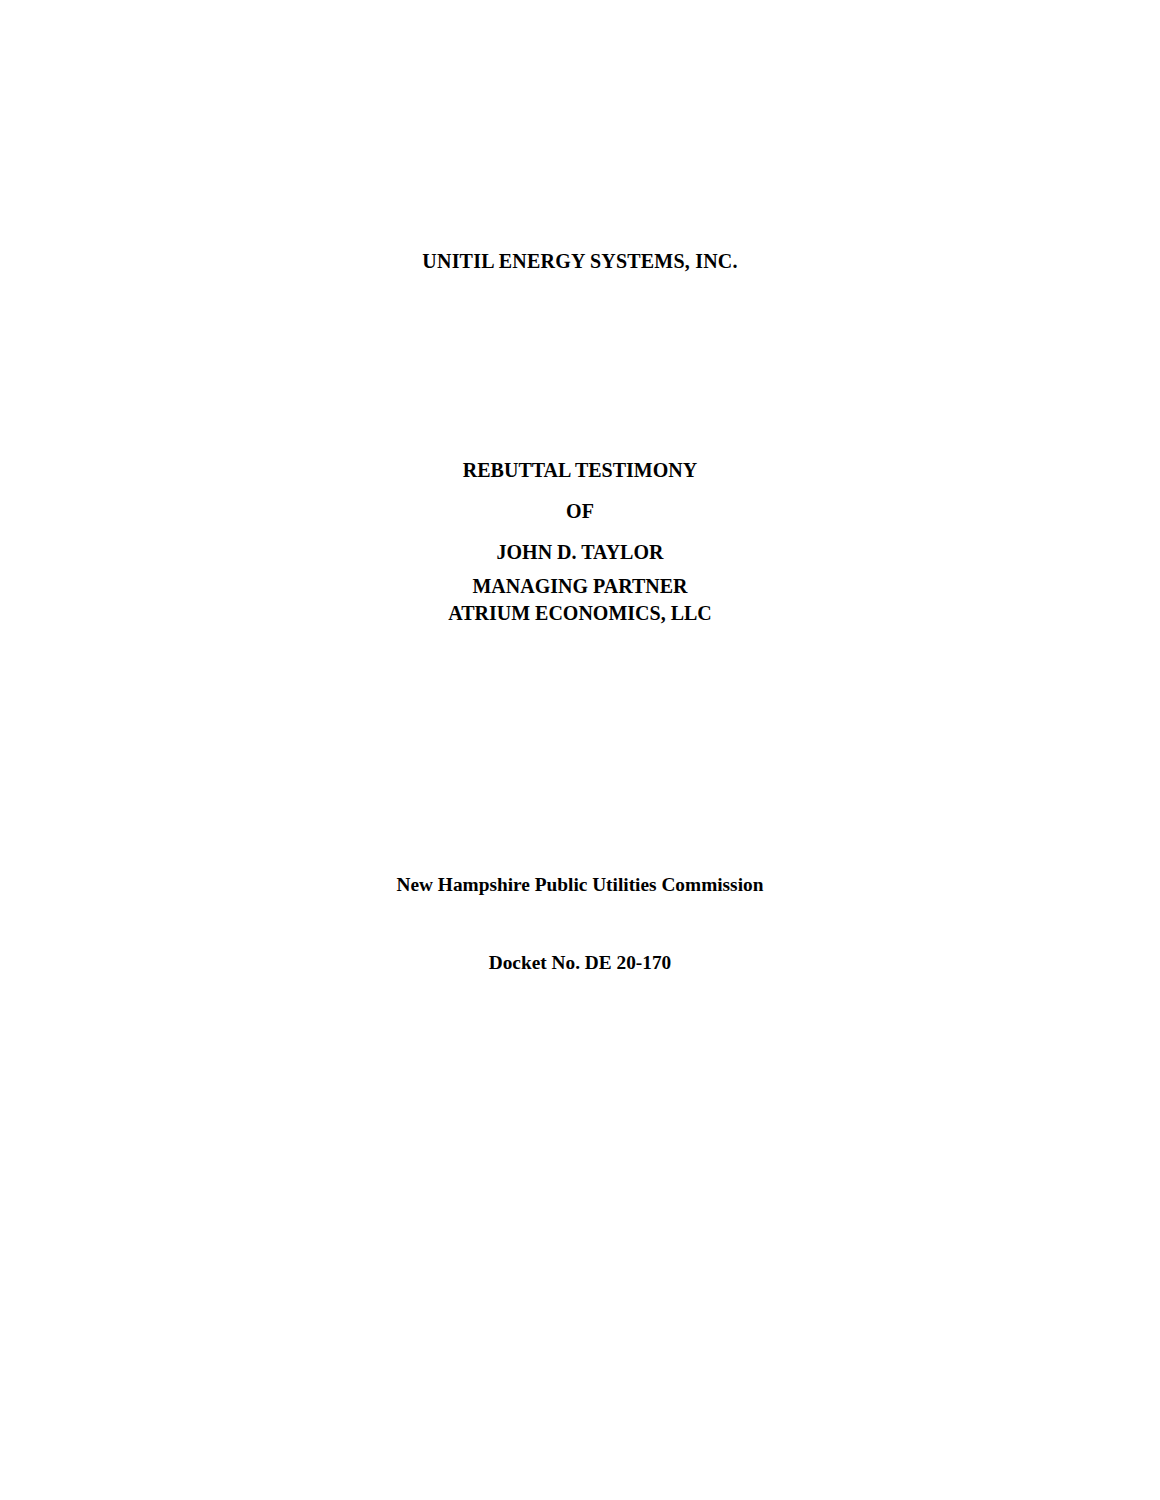UNITIL ENERGY SYSTEMS, INC.
REBUTTAL TESTIMONY
OF
JOHN D. TAYLOR
MANAGING PARTNER
ATRIUM ECONOMICS, LLC
New Hampshire Public Utilities Commission
Docket No. DE 20-170